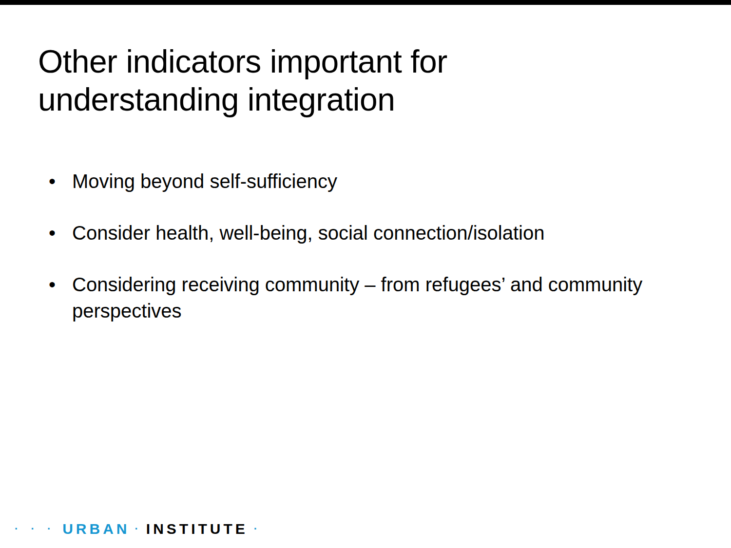Other indicators important for understanding integration
Moving beyond self-sufficiency
Consider health, well-being, social connection/isolation
Considering receiving community – from refugees’ and community perspectives
· · · URBAN · INSTITUTE ·